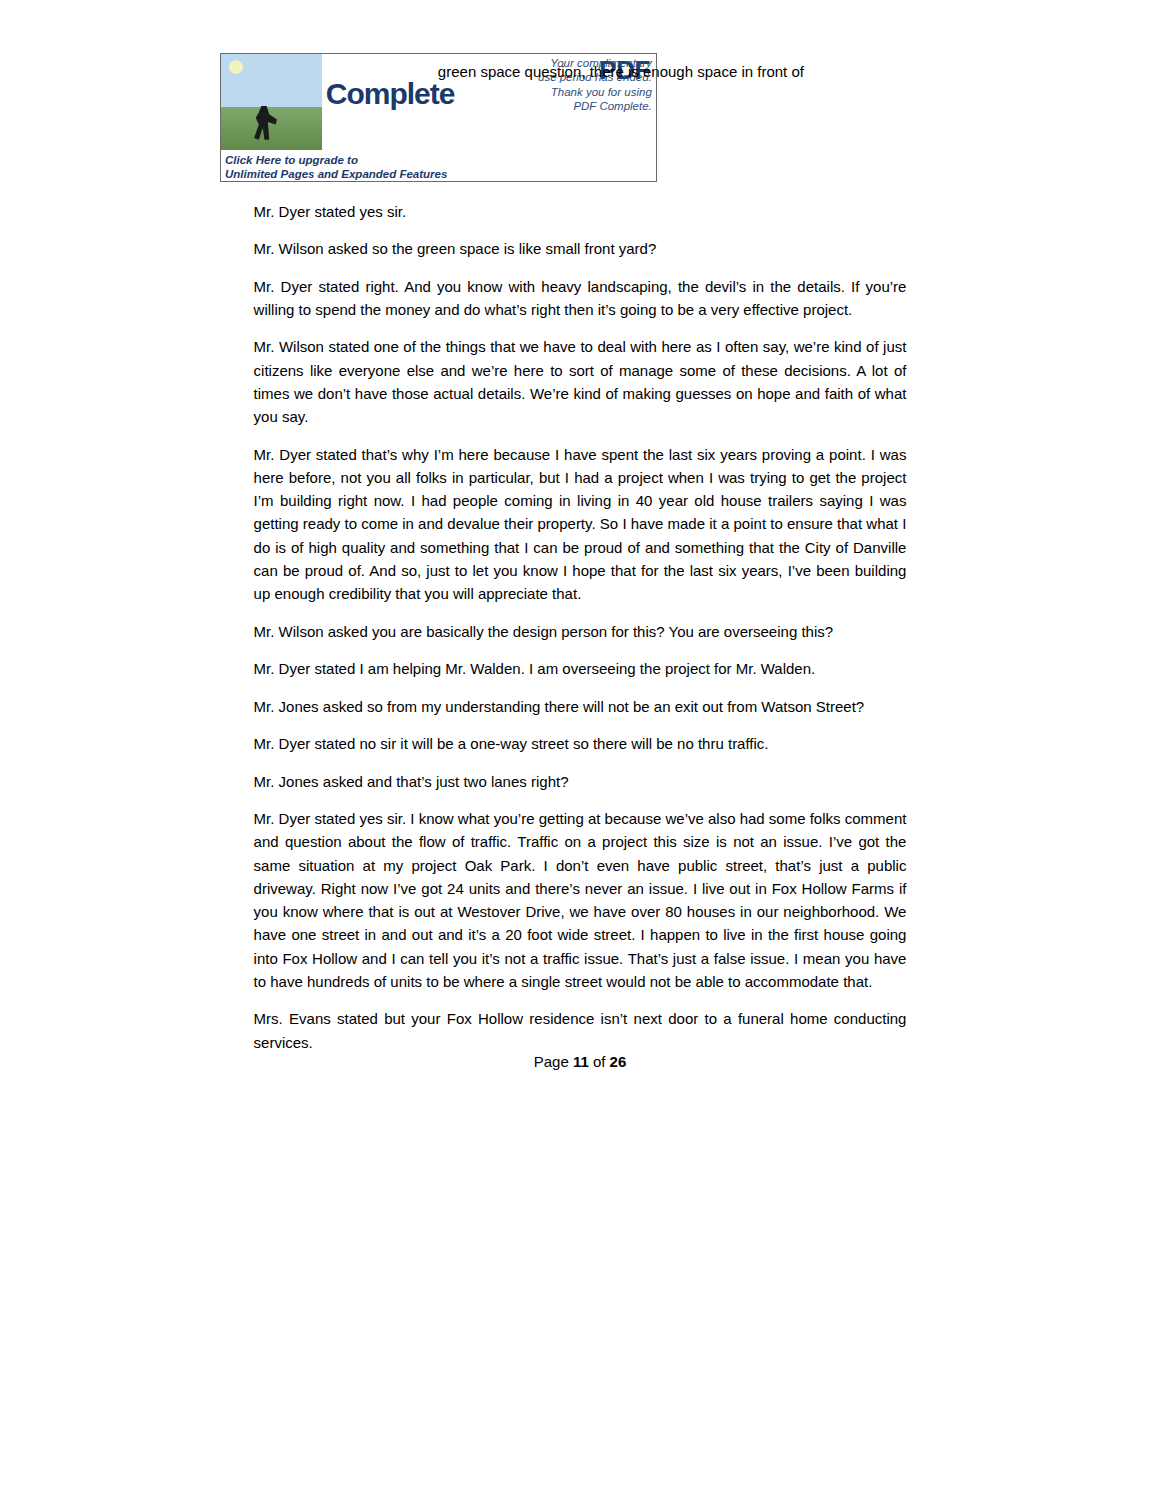PDF
Complete
Your complimentary
use period has ended.
Thank you for using
PDF Complete.
Click Here to upgrade to
Unlimited Pages and Expanded Features
Mr. Wilson asked so on the green space question, there is enough space in front of
Mr. Dyer stated yes sir.
Mr. Wilson asked so the green space is like small front yard?
Mr. Dyer stated right. And you know with heavy landscaping, the devil’s in the details. If you’re willing to spend the money and do what’s right then it’s going to be a very effective project.
Mr. Wilson stated one of the things that we have to deal with here as I often say, we’re kind of just citizens like everyone else and we’re here to sort of manage some of these decisions. A lot of times we don’t have those actual details. We’re kind of making guesses on hope and faith of what you say.
Mr. Dyer stated that’s why I’m here because I have spent the last six years proving a point. I was here before, not you all folks in particular, but I had a project when I was trying to get the project I’m building right now. I had people coming in living in 40 year old house trailers saying I was getting ready to come in and devalue their property. So I have made it a point to ensure that what I do is of high quality and something that I can be proud of and something that the City of Danville can be proud of. And so, just to let you know I hope that for the last six years, I’ve been building up enough credibility that you will appreciate that.
Mr. Wilson asked you are basically the design person for this? You are overseeing this?
Mr. Dyer stated I am helping Mr. Walden. I am overseeing the project for Mr. Walden.
Mr. Jones asked so from my understanding there will not be an exit out from Watson Street?
Mr. Dyer stated no sir it will be a one-way street so there will be no thru traffic.
Mr. Jones asked and that’s just two lanes right?
Mr. Dyer stated yes sir. I know what you’re getting at because we’ve also had some folks comment and question about the flow of traffic. Traffic on a project this size is not an issue. I’ve got the same situation at my project Oak Park. I don’t even have public street, that’s just a public driveway. Right now I’ve got 24 units and there’s never an issue. I live out in Fox Hollow Farms if you know where that is out at Westover Drive, we have over 80 houses in our neighborhood. We have one street in and out and it’s a 20 foot wide street. I happen to live in the first house going into Fox Hollow and I can tell you it’s not a traffic issue. That’s just a false issue. I mean you have to have hundreds of units to be where a single street would not be able to accommodate that.
Mrs. Evans stated but your Fox Hollow residence isn’t next door to a funeral home conducting services.
Page 11 of 26